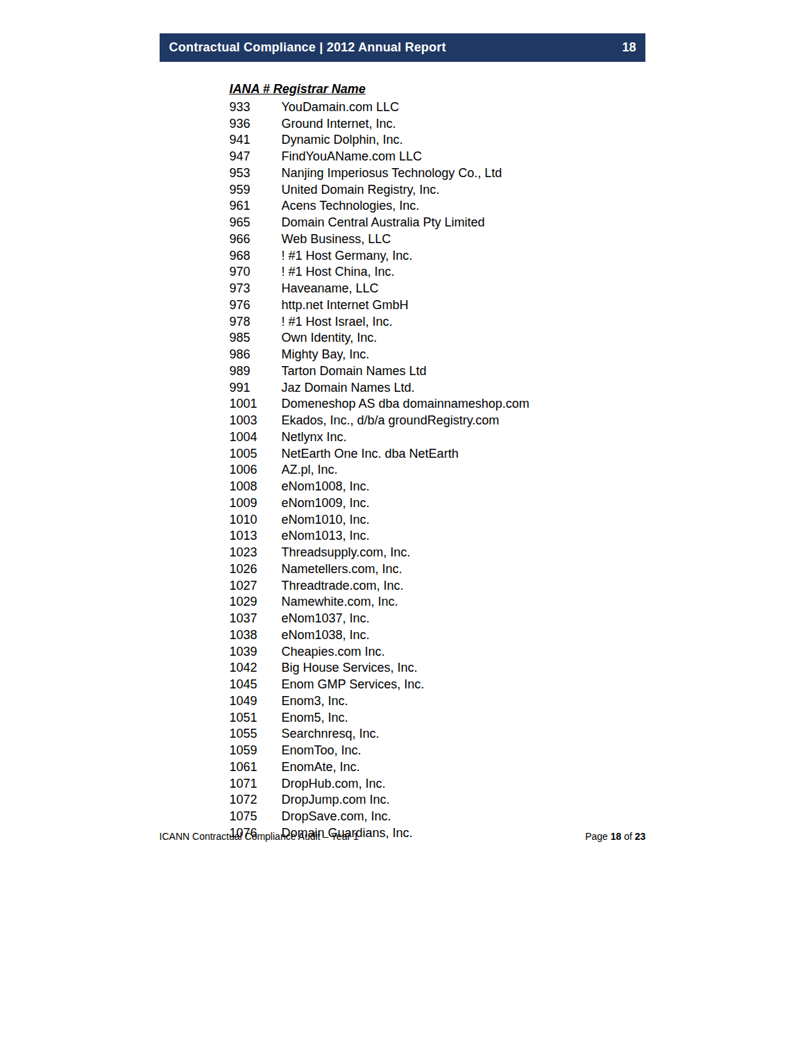Contractual Compliance | 2012 Annual Report 18
IANA # Registrar Name
| 933 | YouDamain.com LLC |
| 936 | Ground Internet, Inc. |
| 941 | Dynamic Dolphin, Inc. |
| 947 | FindYouAName.com LLC |
| 953 | Nanjing Imperiosus Technology Co., Ltd |
| 959 | United Domain Registry, Inc. |
| 961 | Acens Technologies, Inc. |
| 965 | Domain Central Australia Pty Limited |
| 966 | Web Business, LLC |
| 968 | ! #1 Host Germany, Inc. |
| 970 | ! #1 Host China, Inc. |
| 973 | Haveaname, LLC |
| 976 | http.net Internet GmbH |
| 978 | ! #1 Host Israel, Inc. |
| 985 | Own Identity, Inc. |
| 986 | Mighty Bay, Inc. |
| 989 | Tarton Domain Names Ltd |
| 991 | Jaz Domain Names Ltd. |
| 1001 | Domeneshop AS dba domainnameshop.com |
| 1003 | Ekados, Inc., d/b/a groundRegistry.com |
| 1004 | Netlynx Inc. |
| 1005 | NetEarth One Inc. dba NetEarth |
| 1006 | AZ.pl, Inc. |
| 1008 | eNom1008, Inc. |
| 1009 | eNom1009, Inc. |
| 1010 | eNom1010, Inc. |
| 1013 | eNom1013, Inc. |
| 1023 | Threadsupply.com, Inc. |
| 1026 | Nametellers.com, Inc. |
| 1027 | Threadtrade.com, Inc. |
| 1029 | Namewhite.com, Inc. |
| 1037 | eNom1037, Inc. |
| 1038 | eNom1038, Inc. |
| 1039 | Cheapies.com Inc. |
| 1042 | Big House Services, Inc. |
| 1045 | Enom GMP Services, Inc. |
| 1049 | Enom3, Inc. |
| 1051 | Enom5, Inc. |
| 1055 | Searchnresq, Inc. |
| 1059 | EnomToo, Inc. |
| 1061 | EnomAte, Inc. |
| 1071 | DropHub.com, Inc. |
| 1072 | DropJump.com Inc. |
| 1075 | DropSave.com, Inc. |
| 1076 | Domain Guardians, Inc. |
ICANN Contractual Compliance Audit – Year 1 Page 18 of 23